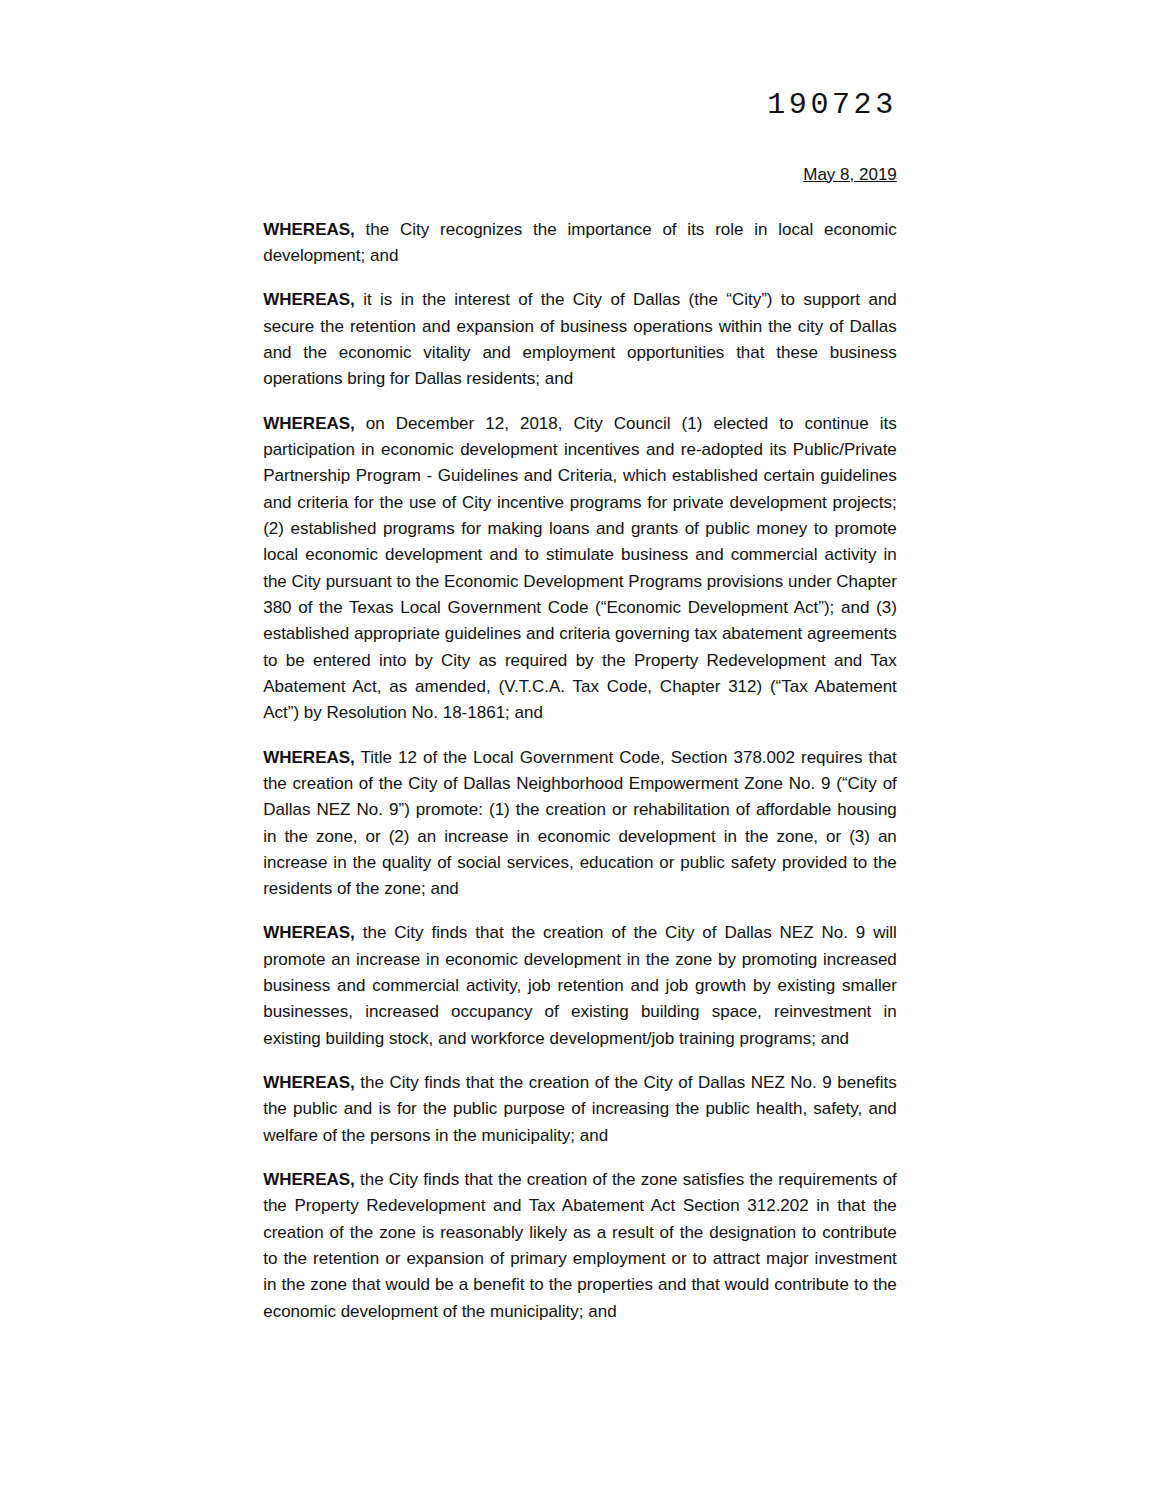190723
May 8, 2019
WHEREAS, the City recognizes the importance of its role in local economic development; and
WHEREAS, it is in the interest of the City of Dallas (the “City”) to support and secure the retention and expansion of business operations within the city of Dallas and the economic vitality and employment opportunities that these business operations bring for Dallas residents; and
WHEREAS, on December 12, 2018, City Council (1) elected to continue its participation in economic development incentives and re-adopted its Public/Private Partnership Program - Guidelines and Criteria, which established certain guidelines and criteria for the use of City incentive programs for private development projects; (2) established programs for making loans and grants of public money to promote local economic development and to stimulate business and commercial activity in the City pursuant to the Economic Development Programs provisions under Chapter 380 of the Texas Local Government Code (“Economic Development Act”); and (3) established appropriate guidelines and criteria governing tax abatement agreements to be entered into by City as required by the Property Redevelopment and Tax Abatement Act, as amended, (V.T.C.A. Tax Code, Chapter 312) (“Tax Abatement Act”) by Resolution No. 18-1861; and
WHEREAS, Title 12 of the Local Government Code, Section 378.002 requires that the creation of the City of Dallas Neighborhood Empowerment Zone No. 9 (“City of Dallas NEZ No. 9”) promote: (1) the creation or rehabilitation of affordable housing in the zone, or (2) an increase in economic development in the zone, or (3) an increase in the quality of social services, education or public safety provided to the residents of the zone; and
WHEREAS, the City finds that the creation of the City of Dallas NEZ No. 9 will promote an increase in economic development in the zone by promoting increased business and commercial activity, job retention and job growth by existing smaller businesses, increased occupancy of existing building space, reinvestment in existing building stock, and workforce development/job training programs; and
WHEREAS, the City finds that the creation of the City of Dallas NEZ No. 9 benefits the public and is for the public purpose of increasing the public health, safety, and welfare of the persons in the municipality; and
WHEREAS, the City finds that the creation of the zone satisfies the requirements of the Property Redevelopment and Tax Abatement Act Section 312.202 in that the creation of the zone is reasonably likely as a result of the designation to contribute to the retention or expansion of primary employment or to attract major investment in the zone that would be a benefit to the properties and that would contribute to the economic development of the municipality; and